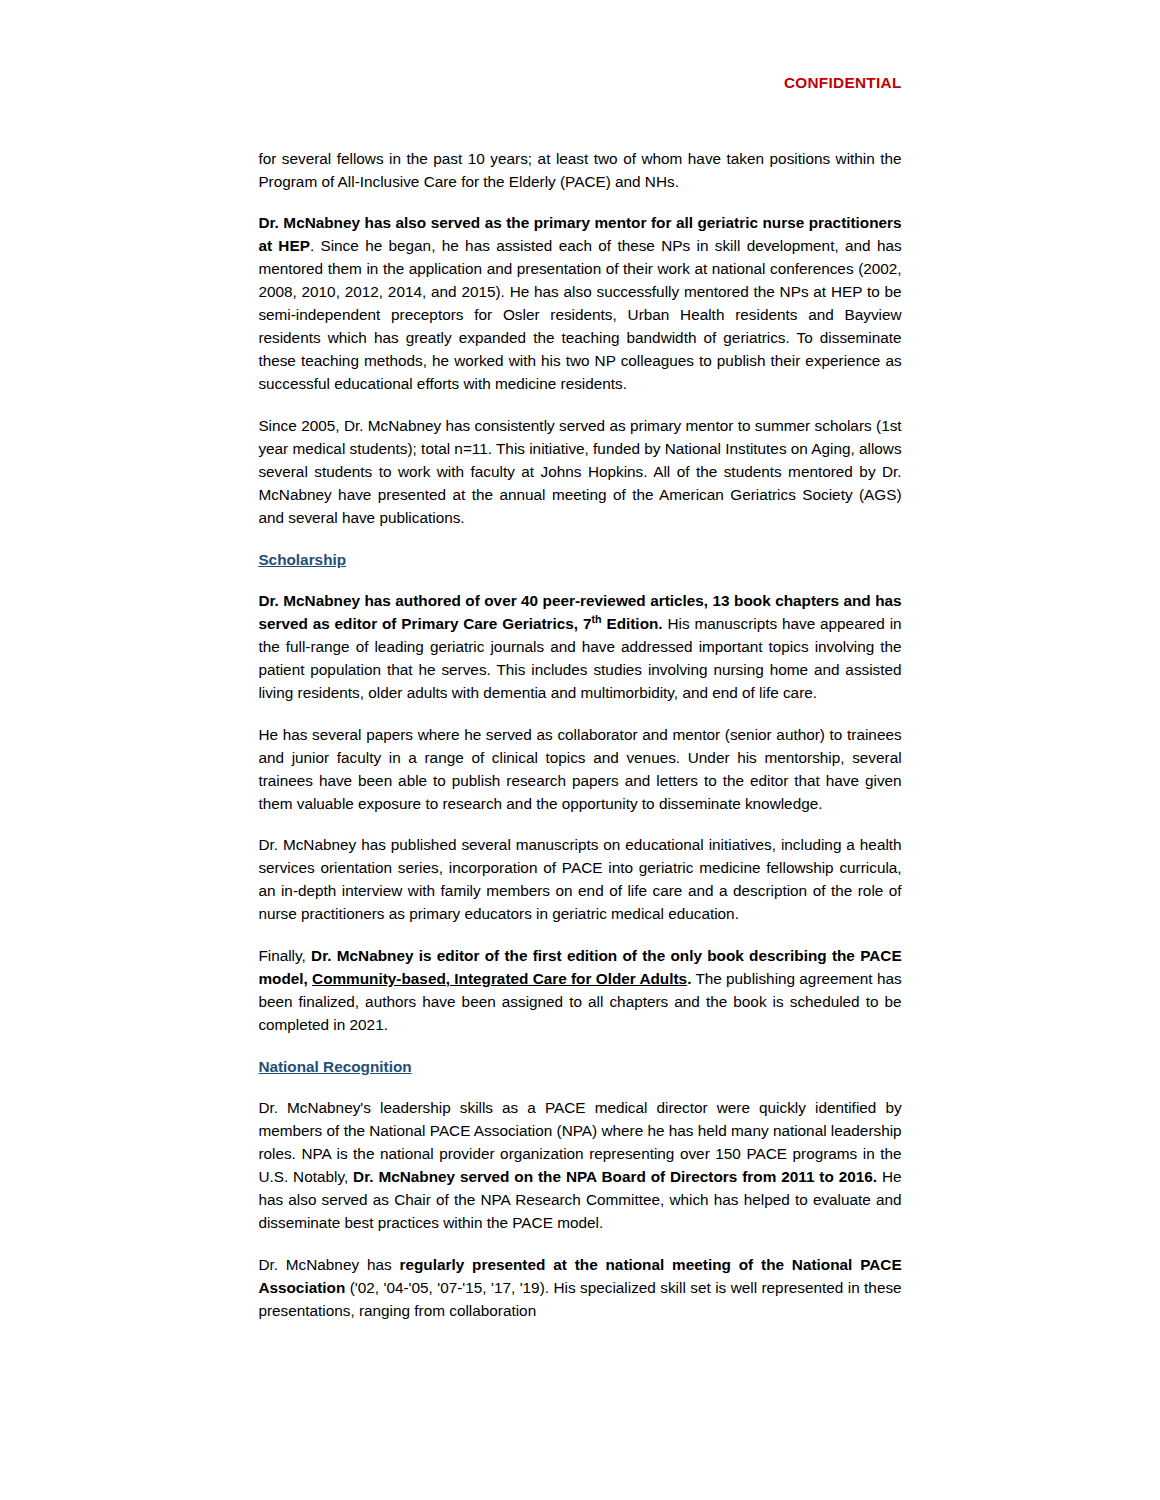CONFIDENTIAL
for several fellows in the past 10 years; at least two of whom have taken positions within the Program of All-Inclusive Care for the Elderly (PACE) and NHs.
Dr. McNabney has also served as the primary mentor for all geriatric nurse practitioners at HEP. Since he began, he has assisted each of these NPs in skill development, and has mentored them in the application and presentation of their work at national conferences (2002, 2008, 2010, 2012, 2014, and 2015). He has also successfully mentored the NPs at HEP to be semi-independent preceptors for Osler residents, Urban Health residents and Bayview residents which has greatly expanded the teaching bandwidth of geriatrics. To disseminate these teaching methods, he worked with his two NP colleagues to publish their experience as successful educational efforts with medicine residents.
Since 2005, Dr. McNabney has consistently served as primary mentor to summer scholars (1st year medical students); total n=11. This initiative, funded by National Institutes on Aging, allows several students to work with faculty at Johns Hopkins. All of the students mentored by Dr. McNabney have presented at the annual meeting of the American Geriatrics Society (AGS) and several have publications.
Scholarship
Dr. McNabney has authored of over 40 peer-reviewed articles, 13 book chapters and has served as editor of Primary Care Geriatrics, 7th Edition. His manuscripts have appeared in the full-range of leading geriatric journals and have addressed important topics involving the patient population that he serves. This includes studies involving nursing home and assisted living residents, older adults with dementia and multimorbidity, and end of life care.
He has several papers where he served as collaborator and mentor (senior author) to trainees and junior faculty in a range of clinical topics and venues. Under his mentorship, several trainees have been able to publish research papers and letters to the editor that have given them valuable exposure to research and the opportunity to disseminate knowledge.
Dr. McNabney has published several manuscripts on educational initiatives, including a health services orientation series, incorporation of PACE into geriatric medicine fellowship curricula, an in-depth interview with family members on end of life care and a description of the role of nurse practitioners as primary educators in geriatric medical education.
Finally, Dr. McNabney is editor of the first edition of the only book describing the PACE model, Community-based, Integrated Care for Older Adults. The publishing agreement has been finalized, authors have been assigned to all chapters and the book is scheduled to be completed in 2021.
National Recognition
Dr. McNabney's leadership skills as a PACE medical director were quickly identified by members of the National PACE Association (NPA) where he has held many national leadership roles. NPA is the national provider organization representing over 150 PACE programs in the U.S. Notably, Dr. McNabney served on the NPA Board of Directors from 2011 to 2016. He has also served as Chair of the NPA Research Committee, which has helped to evaluate and disseminate best practices within the PACE model.
Dr. McNabney has regularly presented at the national meeting of the National PACE Association ('02, '04-'05, '07-'15, '17, '19). His specialized skill set is well represented in these presentations, ranging from collaboration